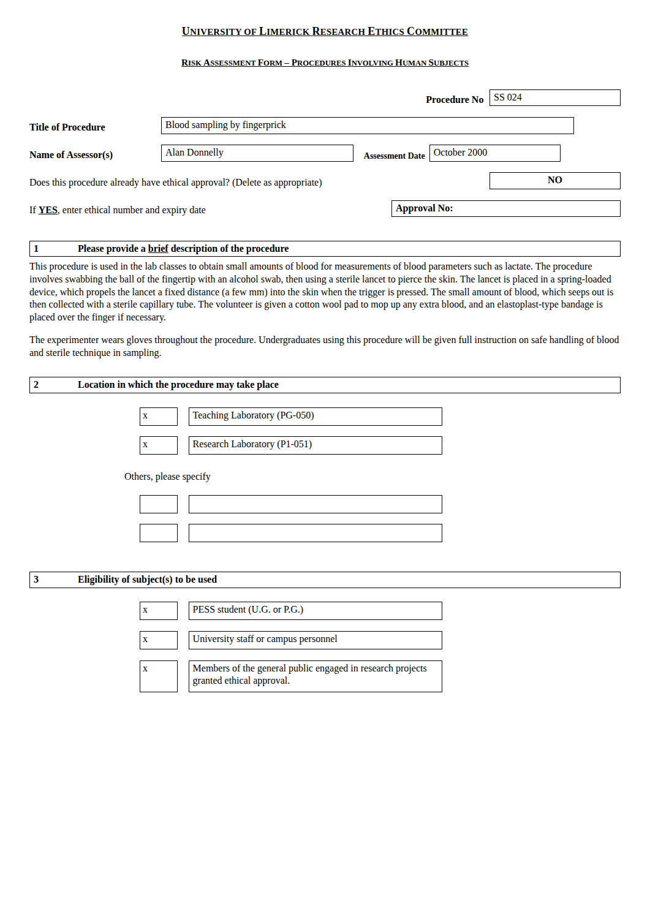UNIVERSITY OF LIMERICK RESEARCH ETHICS COMMITTEE
RISK ASSESSMENT FORM – PROCEDURES INVOLVING HUMAN SUBJECTS
Procedure No
SS 024
Title of Procedure
Blood sampling by fingerprick
Name of Assessor(s)
Alan Donnelly
Assessment Date
October 2000
Does this procedure already have ethical approval? (Delete as appropriate)
NO
If YES, enter ethical number and expiry date
Approval No:
1 Please provide a brief description of the procedure
This procedure is used in the lab classes to obtain small amounts of blood for measurements of blood parameters such as lactate. The procedure involves swabbing the ball of the fingertip with an alcohol swab, then using a sterile lancet to pierce the skin. The lancet is placed in a spring-loaded device, which propels the lancet a fixed distance (a few mm) into the skin when the trigger is pressed. The small amount of blood, which seeps out is then collected with a sterile capillary tube. The volunteer is given a cotton wool pad to mop up any extra blood, and an elastoplast-type bandage is placed over the finger if necessary.
The experimenter wears gloves throughout the procedure. Undergraduates using this procedure will be given full instruction on safe handling of blood and sterile technique in sampling.
2 Location in which the procedure may take place
x
Teaching Laboratory (PG-050)
x
Research Laboratory (P1-051)
Others, please specify
3 Eligibility of subject(s) to be used
x
PESS student (U.G. or P.G.)
x
University staff or campus personnel
x
Members of the general public engaged in research projects granted ethical approval.